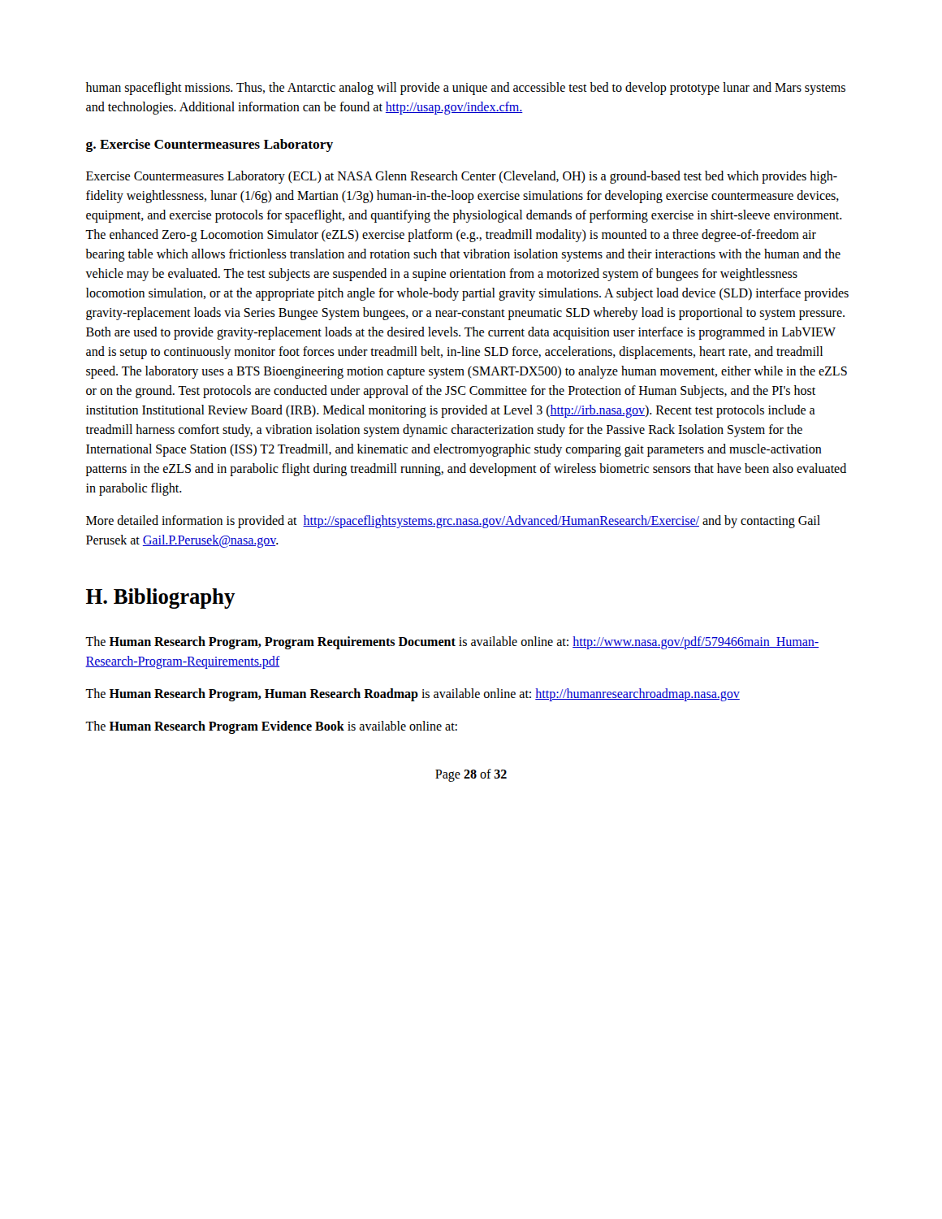human spaceflight missions. Thus, the Antarctic analog will provide a unique and accessible test bed to develop prototype lunar and Mars systems and technologies. Additional information can be found at http://usap.gov/index.cfm.
g. Exercise Countermeasures Laboratory
Exercise Countermeasures Laboratory (ECL) at NASA Glenn Research Center (Cleveland, OH) is a ground-based test bed which provides high-fidelity weightlessness, lunar (1/6g) and Martian (1/3g) human-in-the-loop exercise simulations for developing exercise countermeasure devices, equipment, and exercise protocols for spaceflight, and quantifying the physiological demands of performing exercise in shirt-sleeve environment. The enhanced Zero-g Locomotion Simulator (eZLS) exercise platform (e.g., treadmill modality) is mounted to a three degree-of-freedom air bearing table which allows frictionless translation and rotation such that vibration isolation systems and their interactions with the human and the vehicle may be evaluated. The test subjects are suspended in a supine orientation from a motorized system of bungees for weightlessness locomotion simulation, or at the appropriate pitch angle for whole-body partial gravity simulations. A subject load device (SLD) interface provides gravity-replacement loads via Series Bungee System bungees, or a near-constant pneumatic SLD whereby load is proportional to system pressure. Both are used to provide gravity-replacement loads at the desired levels. The current data acquisition user interface is programmed in LabVIEW and is setup to continuously monitor foot forces under treadmill belt, in-line SLD force, accelerations, displacements, heart rate, and treadmill speed. The laboratory uses a BTS Bioengineering motion capture system (SMART-DX500) to analyze human movement, either while in the eZLS or on the ground. Test protocols are conducted under approval of the JSC Committee for the Protection of Human Subjects, and the PI's host institution Institutional Review Board (IRB). Medical monitoring is provided at Level 3 (http://irb.nasa.gov). Recent test protocols include a treadmill harness comfort study, a vibration isolation system dynamic characterization study for the Passive Rack Isolation System for the International Space Station (ISS) T2 Treadmill, and kinematic and electromyographic study comparing gait parameters and muscle-activation patterns in the eZLS and in parabolic flight during treadmill running, and development of wireless biometric sensors that have been also evaluated in parabolic flight.
More detailed information is provided at http://spaceflightsystems.grc.nasa.gov/Advanced/HumanResearch/Exercise/ and by contacting Gail Perusek at Gail.P.Perusek@nasa.gov.
H. Bibliography
The Human Research Program, Program Requirements Document is available online at: http://www.nasa.gov/pdf/579466main_Human-Research-Program-Requirements.pdf
The Human Research Program, Human Research Roadmap is available online at: http://humanresearchroadmap.nasa.gov
The Human Research Program Evidence Book is available online at:
Page 28 of 32